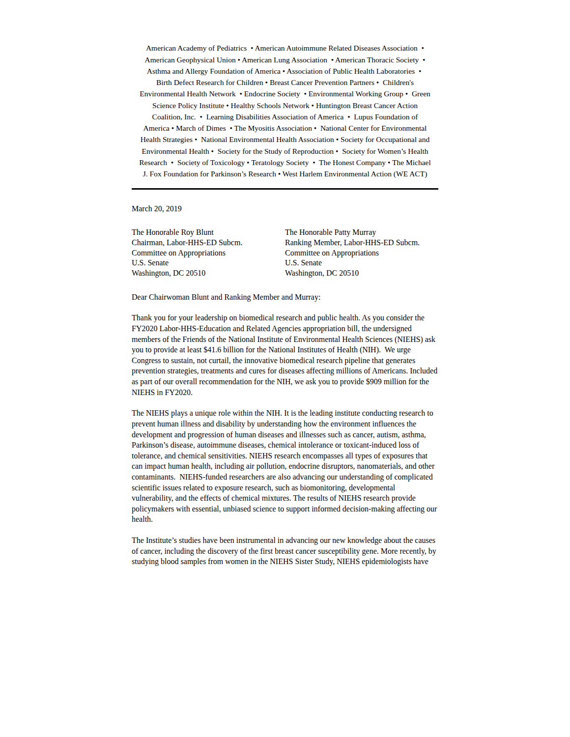American Academy of Pediatrics • American Autoimmune Related Diseases Association • American Geophysical Union • American Lung Association • American Thoracic Society • Asthma and Allergy Foundation of America • Association of Public Health Laboratories • Birth Defect Research for Children • Breast Cancer Prevention Partners • Children's Environmental Health Network • Endocrine Society • Environmental Working Group • Green Science Policy Institute • Healthy Schools Network • Huntington Breast Cancer Action Coalition, Inc. • Learning Disabilities Association of America • Lupus Foundation of America • March of Dimes • The Myositis Association • National Center for Environmental Health Strategies • National Environmental Health Association • Society for Occupational and Environmental Health • Society for the Study of Reproduction • Society for Women’s Health Research • Society of Toxicology • Teratology Society • The Honest Company • The Michael J. Fox Foundation for Parkinson’s Research • West Harlem Environmental Action (WE ACT)
March 20, 2019
| The Honorable Roy Blunt Chairman, Labor-HHS-ED Subcm. Committee on Appropriations U.S. Senate Washington, DC 20510 | The Honorable Patty Murray Ranking Member, Labor-HHS-ED Subcm. Committee on Appropriations U.S. Senate Washington, DC 20510 |
Dear Chairwoman Blunt and Ranking Member and Murray:
Thank you for your leadership on biomedical research and public health. As you consider the FY2020 Labor-HHS-Education and Related Agencies appropriation bill, the undersigned members of the Friends of the National Institute of Environmental Health Sciences (NIEHS) ask you to provide at least $41.6 billion for the National Institutes of Health (NIH). We urge Congress to sustain, not curtail, the innovative biomedical research pipeline that generates prevention strategies, treatments and cures for diseases affecting millions of Americans. Included as part of our overall recommendation for the NIH, we ask you to provide $909 million for the NIEHS in FY2020.
The NIEHS plays a unique role within the NIH. It is the leading institute conducting research to prevent human illness and disability by understanding how the environment influences the development and progression of human diseases and illnesses such as cancer, autism, asthma, Parkinson’s disease, autoimmune diseases, chemical intolerance or toxicant-induced loss of tolerance, and chemical sensitivities. NIEHS research encompasses all types of exposures that can impact human health, including air pollution, endocrine disruptors, nanomaterials, and other contaminants. NIEHS-funded researchers are also advancing our understanding of complicated scientific issues related to exposure research, such as biomonitoring, developmental vulnerability, and the effects of chemical mixtures. The results of NIEHS research provide policymakers with essential, unbiased science to support informed decision-making affecting our health.
The Institute’s studies have been instrumental in advancing our new knowledge about the causes of cancer, including the discovery of the first breast cancer susceptibility gene. More recently, by studying blood samples from women in the NIEHS Sister Study, NIEHS epidemiologists have